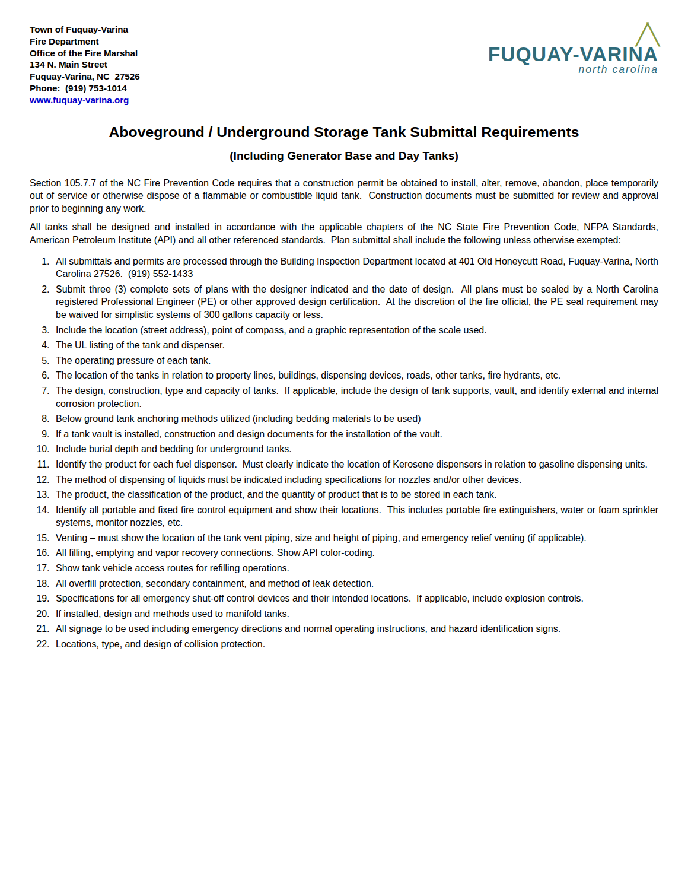Town of Fuquay-Varina
Fire Department
Office of the Fire Marshal
134 N. Main Street
Fuquay-Varina, NC 27526
Phone: (919) 753-1014
www.fuquay-varina.org
╱╲
FUQUAY-VARINA
north carolina
Aboveground / Underground Storage Tank Submittal Requirements
(Including Generator Base and Day Tanks)
Section 105.7.7 of the NC Fire Prevention Code requires that a construction permit be obtained to install, alter, remove, abandon, place temporarily out of service or otherwise dispose of a flammable or combustible liquid tank. Construction documents must be submitted for review and approval prior to beginning any work.
All tanks shall be designed and installed in accordance with the applicable chapters of the NC State Fire Prevention Code, NFPA Standards, American Petroleum Institute (API) and all other referenced standards. Plan submittal shall include the following unless otherwise exempted:
All submittals and permits are processed through the Building Inspection Department located at 401 Old Honeycutt Road, Fuquay-Varina, North Carolina 27526. (919) 552-1433
Submit three (3) complete sets of plans with the designer indicated and the date of design. All plans must be sealed by a North Carolina registered Professional Engineer (PE) or other approved design certification. At the discretion of the fire official, the PE seal requirement may be waived for simplistic systems of 300 gallons capacity or less.
Include the location (street address), point of compass, and a graphic representation of the scale used.
The UL listing of the tank and dispenser.
The operating pressure of each tank.
The location of the tanks in relation to property lines, buildings, dispensing devices, roads, other tanks, fire hydrants, etc.
The design, construction, type and capacity of tanks. If applicable, include the design of tank supports, vault, and identify external and internal corrosion protection.
Below ground tank anchoring methods utilized (including bedding materials to be used)
If a tank vault is installed, construction and design documents for the installation of the vault.
Include burial depth and bedding for underground tanks.
Identify the product for each fuel dispenser. Must clearly indicate the location of Kerosene dispensers in relation to gasoline dispensing units.
The method of dispensing of liquids must be indicated including specifications for nozzles and/or other devices.
The product, the classification of the product, and the quantity of product that is to be stored in each tank.
Identify all portable and fixed fire control equipment and show their locations. This includes portable fire extinguishers, water or foam sprinkler systems, monitor nozzles, etc.
Venting – must show the location of the tank vent piping, size and height of piping, and emergency relief venting (if applicable).
All filling, emptying and vapor recovery connections. Show API color-coding.
Show tank vehicle access routes for refilling operations.
All overfill protection, secondary containment, and method of leak detection.
Specifications for all emergency shut-off control devices and their intended locations. If applicable, include explosion controls.
If installed, design and methods used to manifold tanks.
All signage to be used including emergency directions and normal operating instructions, and hazard identification signs.
Locations, type, and design of collision protection.